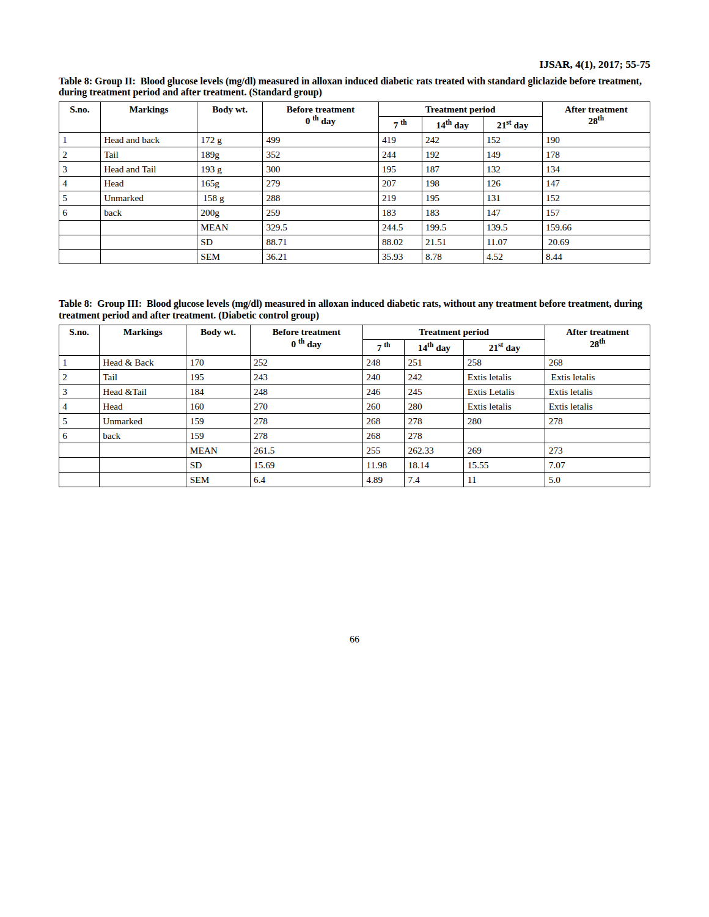IJSAR, 4(1), 2017; 55-75
Table 8: Group II: Blood glucose levels (mg/dl) measured in alloxan induced diabetic rats treated with standard gliclazide before treatment, during treatment period and after treatment. (Standard group)
| S.no. | Markings | Body wt. | Before treatment 0 th day | Treatment period | After treatment 28 th |
| --- | --- | --- | --- | --- | --- |
| 7 th | 14 th day | 21 st day |
| 1 | Head and back | 172 g | 499 | 419 | 242 | 152 | 190 |
| 2 | Tail | 189g | 352 | 244 | 192 | 149 | 178 |
| 3 | Head and Tail | 193 g | 300 | 195 | 187 | 132 | 134 |
| 4 | Head | 165g | 279 | 207 | 198 | 126 | 147 |
| 5 | Unmarked | 158 g | 288 | 219 | 195 | 131 | 152 |
| 6 | back | 200g | 259 | 183 | 183 | 147 | 157 |
| | | MEAN | 329.5 | 244.5 | 199.5 | 139.5 | 159.66 |
| | | SD | 88.71 | 88.02 | 21.51 | 11.07 | 20.69 |
| | | SEM | 36.21 | 35.93 | 8.78 | 4.52 | 8.44 |
Table 8: Group III: Blood glucose levels (mg/dl) measured in alloxan induced diabetic rats, without any treatment before treatment, during treatment period and after treatment. (Diabetic control group)
| S.no. | Markings | Body wt. | Before treatment 0 th day | Treatment period | After treatment 28 th |
| --- | --- | --- | --- | --- | --- |
| 7 th | 14 th day | 21 st day |
| 1 | Head & Back | 170 | 252 | 248 | 251 | 258 | 268 |
| 2 | Tail | 195 | 243 | 240 | 242 | Extis letalis | Extis letalis |
| 3 | Head &Tail | 184 | 248 | 246 | 245 | Extis Letalis | Extis letalis |
| 4 | Head | 160 | 270 | 260 | 280 | Extis letalis | Extis letalis |
| 5 | Unmarked | 159 | 278 | 268 | 278 | 280 | 278 |
| 6 | back | 159 | 278 | 268 | 278 | | |
| | | MEAN | 261.5 | 255 | 262.33 | 269 | 273 |
| | | SD | 15.69 | 11.98 | 18.14 | 15.55 | 7.07 |
| | | SEM | 6.4 | 4.89 | 7.4 | 11 | 5.0 |
66